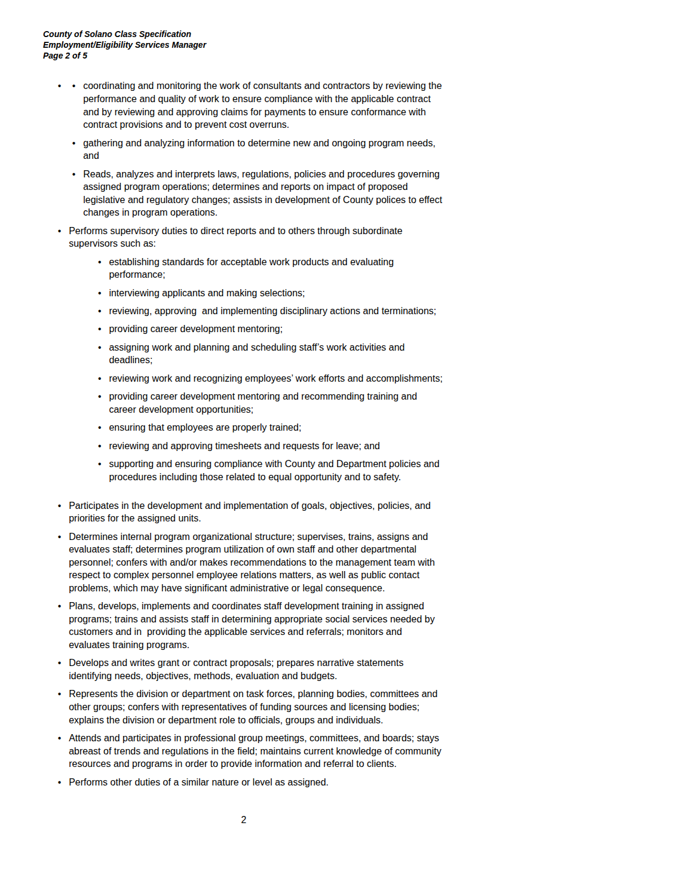County of Solano Class Specification
Employment/Eligibility Services Manager
Page 2 of 5
coordinating and monitoring the work of consultants and contractors by reviewing the performance and quality of work to ensure compliance with the applicable contract and by reviewing and approving claims for payments to ensure conformance with contract provisions and to prevent cost overruns.
gathering and analyzing information to determine new and ongoing program needs, and
Reads, analyzes and interprets laws, regulations, policies and procedures governing assigned program operations; determines and reports on impact of proposed legislative and regulatory changes; assists in development of County polices to effect changes in program operations.
Performs supervisory duties to direct reports and to others through subordinate supervisors such as:
establishing standards for acceptable work products and evaluating performance;
interviewing applicants and making selections;
reviewing, approving and implementing disciplinary actions and terminations;
providing career development mentoring;
assigning work and planning and scheduling staff’s work activities and deadlines;
reviewing work and recognizing employees’ work efforts and accomplishments;
providing career development mentoring and recommending training and career development opportunities;
ensuring that employees are properly trained;
reviewing and approving timesheets and requests for leave; and
supporting and ensuring compliance with County and Department policies and procedures including those related to equal opportunity and to safety.
Participates in the development and implementation of goals, objectives, policies, and priorities for the assigned units.
Determines internal program organizational structure; supervises, trains, assigns and evaluates staff; determines program utilization of own staff and other departmental personnel; confers with and/or makes recommendations to the management team with respect to complex personnel employee relations matters, as well as public contact problems, which may have significant administrative or legal consequence.
Plans, develops, implements and coordinates staff development training in assigned programs; trains and assists staff in determining appropriate social services needed by customers and in providing the applicable services and referrals; monitors and evaluates training programs.
Develops and writes grant or contract proposals; prepares narrative statements identifying needs, objectives, methods, evaluation and budgets.
Represents the division or department on task forces, planning bodies, committees and other groups; confers with representatives of funding sources and licensing bodies; explains the division or department role to officials, groups and individuals.
Attends and participates in professional group meetings, committees, and boards; stays abreast of trends and regulations in the field; maintains current knowledge of community resources and programs in order to provide information and referral to clients.
Performs other duties of a similar nature or level as assigned.
2